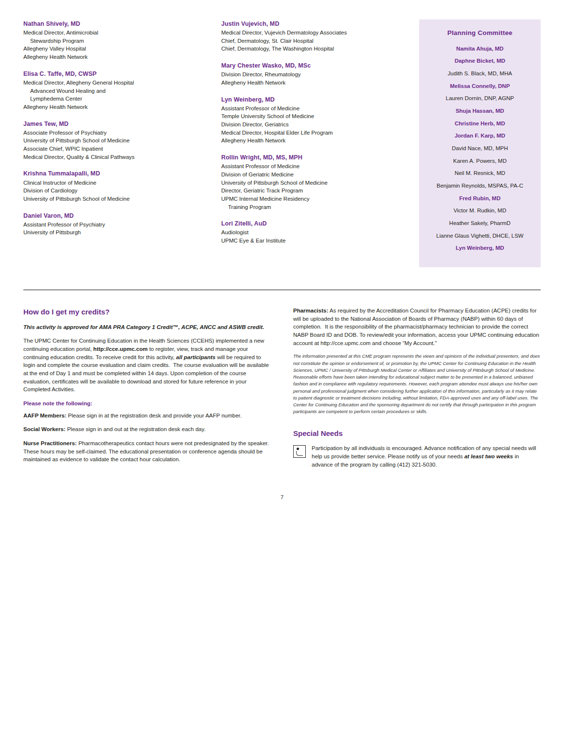Nathan Shively, MD
Medical Director, Antimicrobial Stewardship Program Allegheny Valley Hospital Allegheny Health Network
Elisa C. Taffe, MD, CWSP
Medical Director, Allegheny General Hospital Advanced Wound Healing and Lymphedema Center Allegheny Health Network
James Tew, MD
Associate Professor of Psychiatry University of Pittsburgh School of Medicine Associate Chief, WPIC Inpatient Medical Director, Quality & Clinical Pathways
Krishna Tummalapalli, MD
Clinical Instructor of Medicine Division of Cardiology University of Pittsburgh School of Medicine
Daniel Varon, MD
Assistant Professor of Psychiatry University of Pittsburgh
Justin Vujevich, MD
Medical Director, Vujevich Dermatology Associates Chief, Dermatology, St. Clair Hospital Chief, Dermatology, The Washington Hospital
Mary Chester Wasko, MD, MSc
Division Director, Rheumatology Allegheny Health Network
Lyn Weinberg, MD
Assistant Professor of Medicine Temple University School of Medicine Division Director, Geriatrics Medical Director, Hospital Elder Life Program Allegheny Health Network
Rollin Wright, MD, MS, MPH
Assistant Professor of Medicine Division of Geriatric Medicine University of Pittsburgh School of Medicine Director, Geriatric Track Program UPMC Internal Medicine Residency Training Program
Lori Zitelli, AuD
Audiologist UPMC Eye & Ear Institute
Planning Committee
Namita Ahuja, MD
Daphne Bicket, MD
Judith S. Black, MD, MHA
Melissa Connelly, DNP
Lauren Dornin, DNP, AGNP
Shuja Hassan, MD
Christine Herb, MD
Jordan F. Karp, MD
David Nace, MD, MPH
Karen A. Powers, MD
Neil M. Resnick, MD
Benjamin Reynolds, MSPAS, PA-C
Fred Rubin, MD
Victor M. Rudkin, MD
Heather Sakely, PharmD
Lianne Glaus Vighetti, DHCE, LSW
Lyn Weinberg, MD
How do I get my credits?
This activity is approved for AMA PRA Category 1 Credit™, ACPE, ANCC and ASWB credit.
The UPMC Center for Continuing Education in the Health Sciences (CCEHS) implemented a new continuing education portal, http://cce.upmc.com to register, view, track and manage your continuing education credits. To receive credit for this activity, all participants will be required to login and complete the course evaluation and claim credits. The course evaluation will be available at the end of Day 1 and must be completed within 14 days. Upon completion of the course evaluation, certificates will be available to download and stored for future reference in your Completed Activities.
Please note the following:
AAFP Members: Please sign in at the registration desk and provide your AAFP number.
Social Workers: Please sign in and out at the registration desk each day.
Nurse Practitioners: Pharmacotherapeutics contact hours were not predesignated by the speaker. These hours may be self-claimed. The educational presentation or conference agenda should be maintained as evidence to validate the contact hour calculation.
Pharmacists: As required by the Accreditation Council for Pharmacy Education (ACPE) credits for will be uploaded to the National Association of Boards of Pharmacy (NABP) within 60 days of completion. It is the responsibility of the pharmacist/pharmacy technician to provide the correct NABP Board ID and DOB. To review/edit your information, access your UPMC continuing education account at http://cce.upmc.com and choose “My Account.”
The information presented at this CME program represents the views and opinions of the individual presenters, and does not constitute the opinion or endorsement of, or promotion by, the UPMC Center for Continuing Education in the Health Sciences, UPMC / University of Pittsburgh Medical Center or Affiliates and University of Pittsburgh School of Medicine. Reasonable efforts have been taken intending for educational subject matter to be presented in a balanced, unbiased fashion and in compliance with regulatory requirements. However, each program attendee must always use his/her own personal and professional judgment when considering further application of this information, particularly as it may relate to patient diagnostic or treatment decisions including, without limitation, FDA-approved uses and any off-label uses. The Center for Continuing Education and the sponsoring department do not certify that through participation in this program participants are competent to perform certain procedures or skills.
Special Needs
Participation by all individuals is encouraged. Advance notification of any special needs will help us provide better service. Please notify us of your needs at least two weeks in advance of the program by calling (412) 321-5030.
7